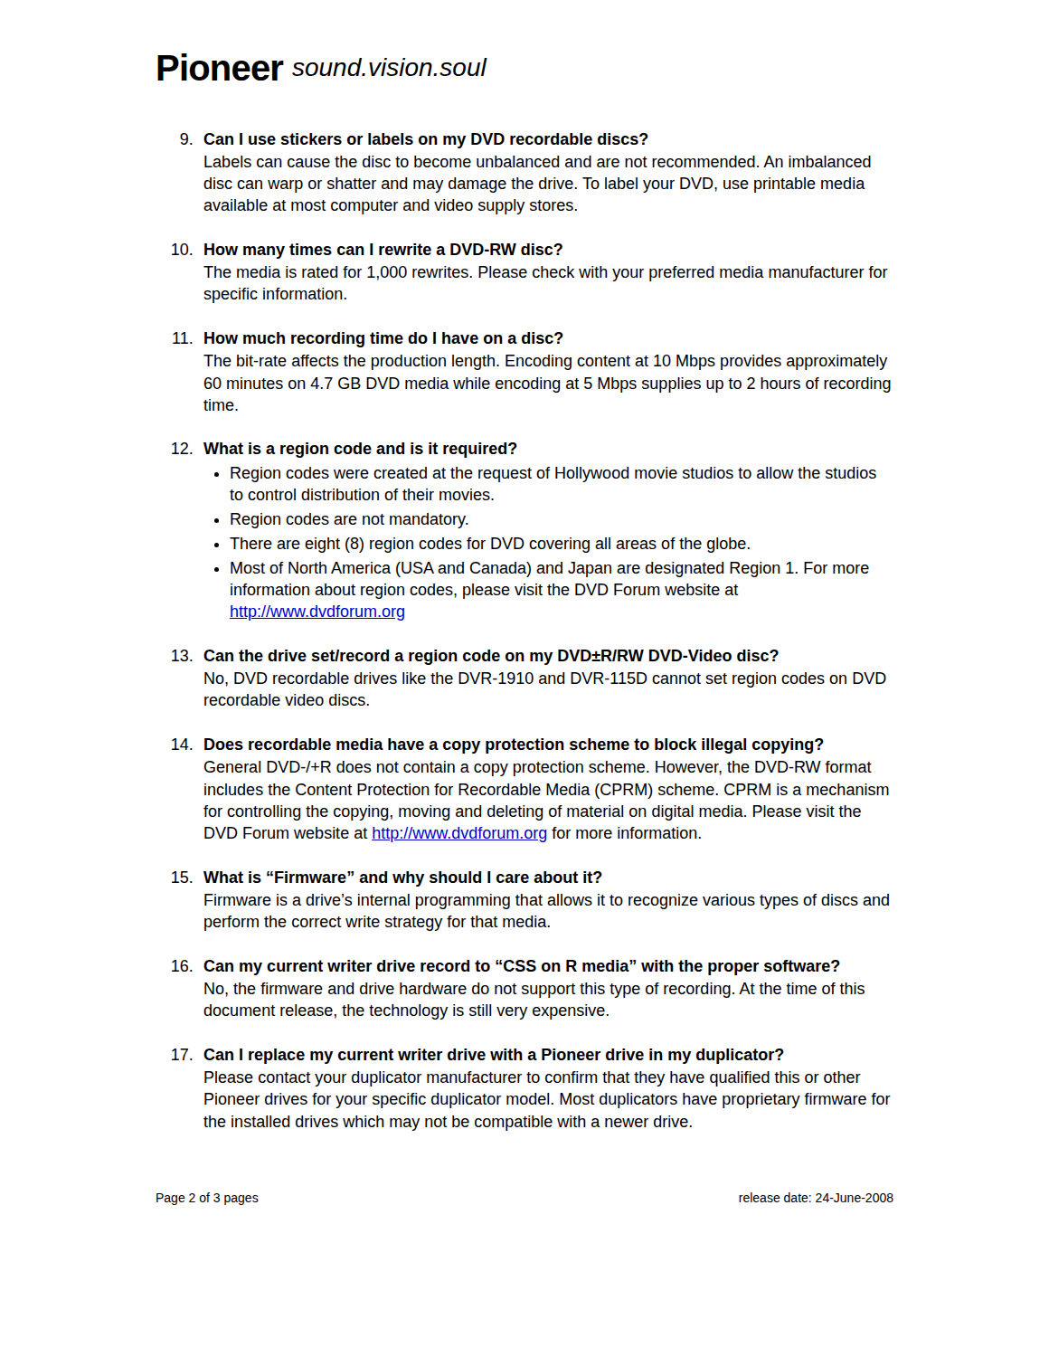Pioneer sound.vision.soul
Can I use stickers or labels on my DVD recordable discs? Labels can cause the disc to become unbalanced and are not recommended. An imbalanced disc can warp or shatter and may damage the drive. To label your DVD, use printable media available at most computer and video supply stores.
How many times can I rewrite a DVD-RW disc? The media is rated for 1,000 rewrites. Please check with your preferred media manufacturer for specific information.
How much recording time do I have on a disc? The bit-rate affects the production length. Encoding content at 10 Mbps provides approximately 60 minutes on 4.7 GB DVD media while encoding at 5 Mbps supplies up to 2 hours of recording time.
What is a region code and is it required?
Region codes were created at the request of Hollywood movie studios to allow the studios to control distribution of their movies.
Region codes are not mandatory.
There are eight (8) region codes for DVD covering all areas of the globe.
Most of North America (USA and Canada) and Japan are designated Region 1. For more information about region codes, please visit the DVD Forum website at http://www.dvdforum.org
Can the drive set/record a region code on my DVD±R/RW DVD-Video disc? No, DVD recordable drives like the DVR-1910 and DVR-115D cannot set region codes on DVD recordable video discs.
Does recordable media have a copy protection scheme to block illegal copying? General DVD-/+R does not contain a copy protection scheme. However, the DVD-RW format includes the Content Protection for Recordable Media (CPRM) scheme. CPRM is a mechanism for controlling the copying, moving and deleting of material on digital media. Please visit the DVD Forum website at http://www.dvdforum.org for more information.
What is “Firmware” and why should I care about it? Firmware is a drive’s internal programming that allows it to recognize various types of discs and perform the correct write strategy for that media.
Can my current writer drive record to “CSS on R media” with the proper software? No, the firmware and drive hardware do not support this type of recording. At the time of this document release, the technology is still very expensive.
Can I replace my current writer drive with a Pioneer drive in my duplicator? Please contact your duplicator manufacturer to confirm that they have qualified this or other Pioneer drives for your specific duplicator model. Most duplicators have proprietary firmware for the installed drives which may not be compatible with a newer drive.
Page 2 of 3 pages release date: 24-June-2008